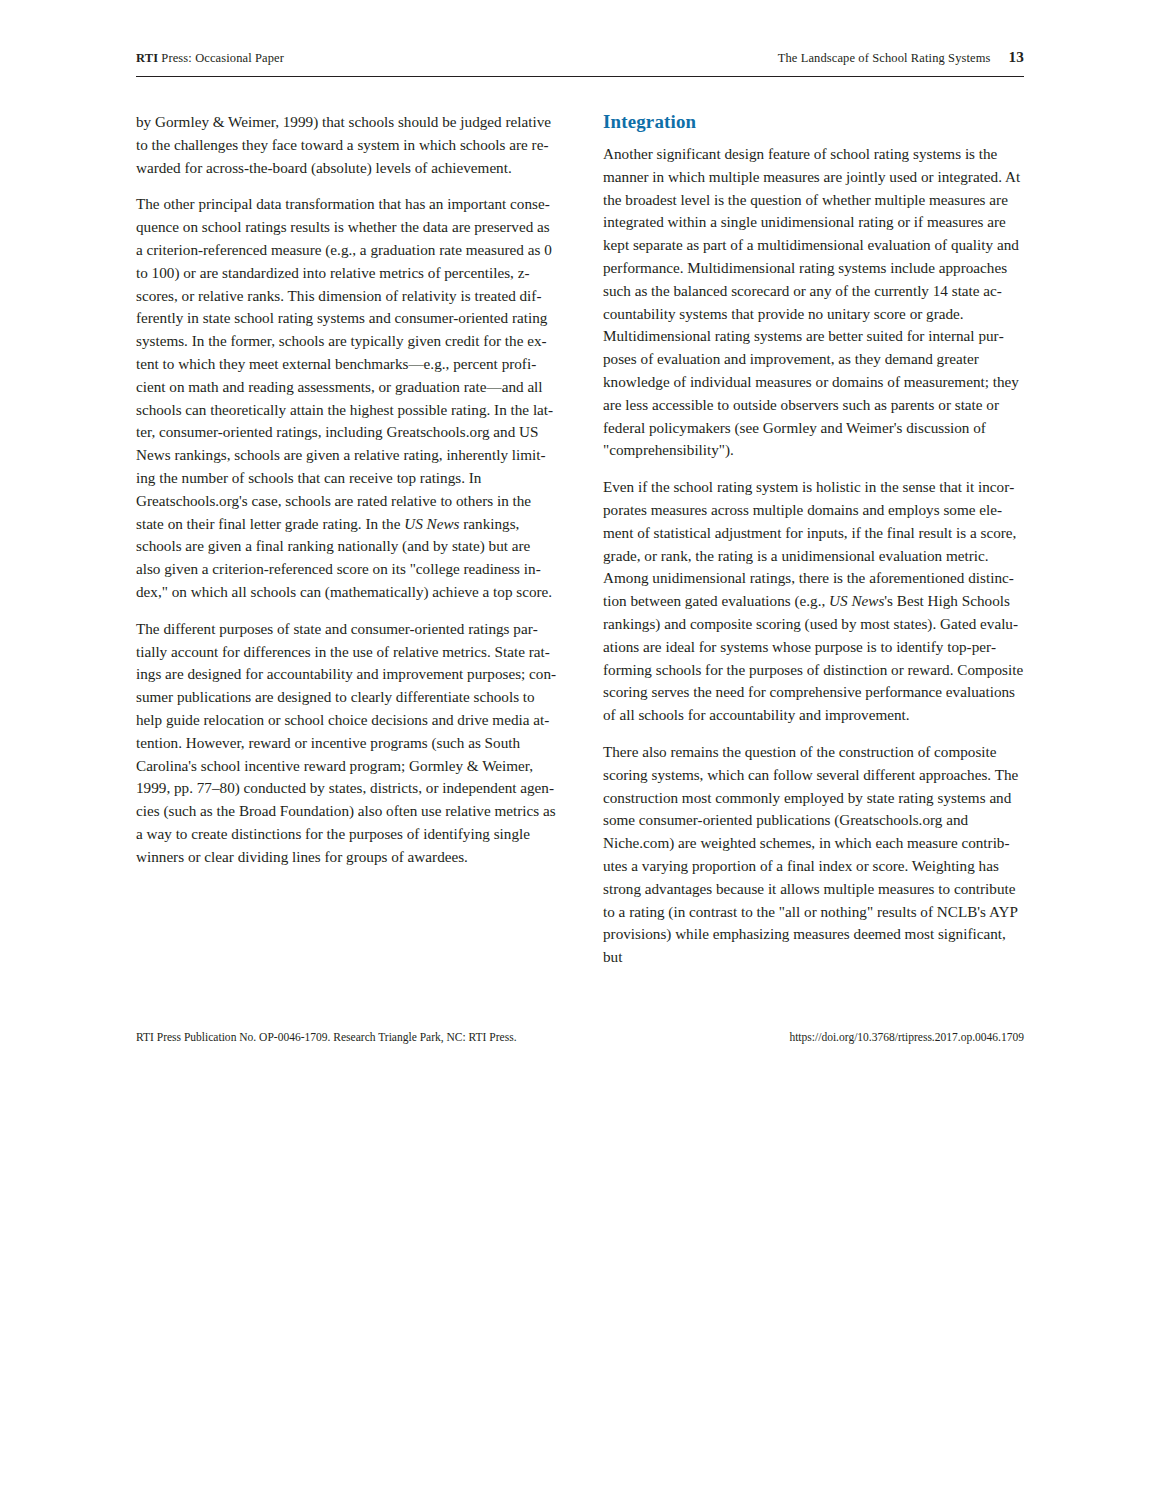RTI Press: Occasional Paper
The Landscape of School Rating Systems 13
by Gormley & Weimer, 1999) that schools should be judged relative to the challenges they face toward a system in which schools are rewarded for across-the-board (absolute) levels of achievement.
The other principal data transformation that has an important consequence on school ratings results is whether the data are preserved as a criterion-referenced measure (e.g., a graduation rate measured as 0 to 100) or are standardized into relative metrics of percentiles, z-scores, or relative ranks. This dimension of relativity is treated differently in state school rating systems and consumer-oriented rating systems. In the former, schools are typically given credit for the extent to which they meet external benchmarks—e.g., percent proficient on math and reading assessments, or graduation rate—and all schools can theoretically attain the highest possible rating. In the latter, consumer-oriented ratings, including Greatschools.org and US News rankings, schools are given a relative rating, inherently limiting the number of schools that can receive top ratings. In Greatschools.org's case, schools are rated relative to others in the state on their final letter grade rating. In the US News rankings, schools are given a final ranking nationally (and by state) but are also given a criterion-referenced score on its "college readiness index," on which all schools can (mathematically) achieve a top score.
The different purposes of state and consumer-oriented ratings partially account for differences in the use of relative metrics. State ratings are designed for accountability and improvement purposes; consumer publications are designed to clearly differentiate schools to help guide relocation or school choice decisions and drive media attention. However, reward or incentive programs (such as South Carolina's school incentive reward program; Gormley & Weimer, 1999, pp. 77–80) conducted by states, districts, or independent agencies (such as the Broad Foundation) also often use relative metrics as a way to create distinctions for the purposes of identifying single winners or clear dividing lines for groups of awardees.
Integration
Another significant design feature of school rating systems is the manner in which multiple measures are jointly used or integrated. At the broadest level is the question of whether multiple measures are integrated within a single unidimensional rating or if measures are kept separate as part of a multidimensional evaluation of quality and performance. Multidimensional rating systems include approaches such as the balanced scorecard or any of the currently 14 state accountability systems that provide no unitary score or grade. Multidimensional rating systems are better suited for internal purposes of evaluation and improvement, as they demand greater knowledge of individual measures or domains of measurement; they are less accessible to outside observers such as parents or state or federal policymakers (see Gormley and Weimer's discussion of "comprehensibility").
Even if the school rating system is holistic in the sense that it incorporates measures across multiple domains and employs some element of statistical adjustment for inputs, if the final result is a score, grade, or rank, the rating is a unidimensional evaluation metric. Among unidimensional ratings, there is the aforementioned distinction between gated evaluations (e.g., US News's Best High Schools rankings) and composite scoring (used by most states). Gated evaluations are ideal for systems whose purpose is to identify top-performing schools for the purposes of distinction or reward. Composite scoring serves the need for comprehensive performance evaluations of all schools for accountability and improvement.
There also remains the question of the construction of composite scoring systems, which can follow several different approaches. The construction most commonly employed by state rating systems and some consumer-oriented publications (Greatschools.org and Niche.com) are weighted schemes, in which each measure contributes a varying proportion of a final index or score. Weighting has strong advantages because it allows multiple measures to contribute to a rating (in contrast to the "all or nothing" results of NCLB's AYP provisions) while emphasizing measures deemed most significant, but
RTI Press Publication No. OP-0046-1709. Research Triangle Park, NC: RTI Press.
https://doi.org/10.3768/rtipress.2017.op.0046.1709